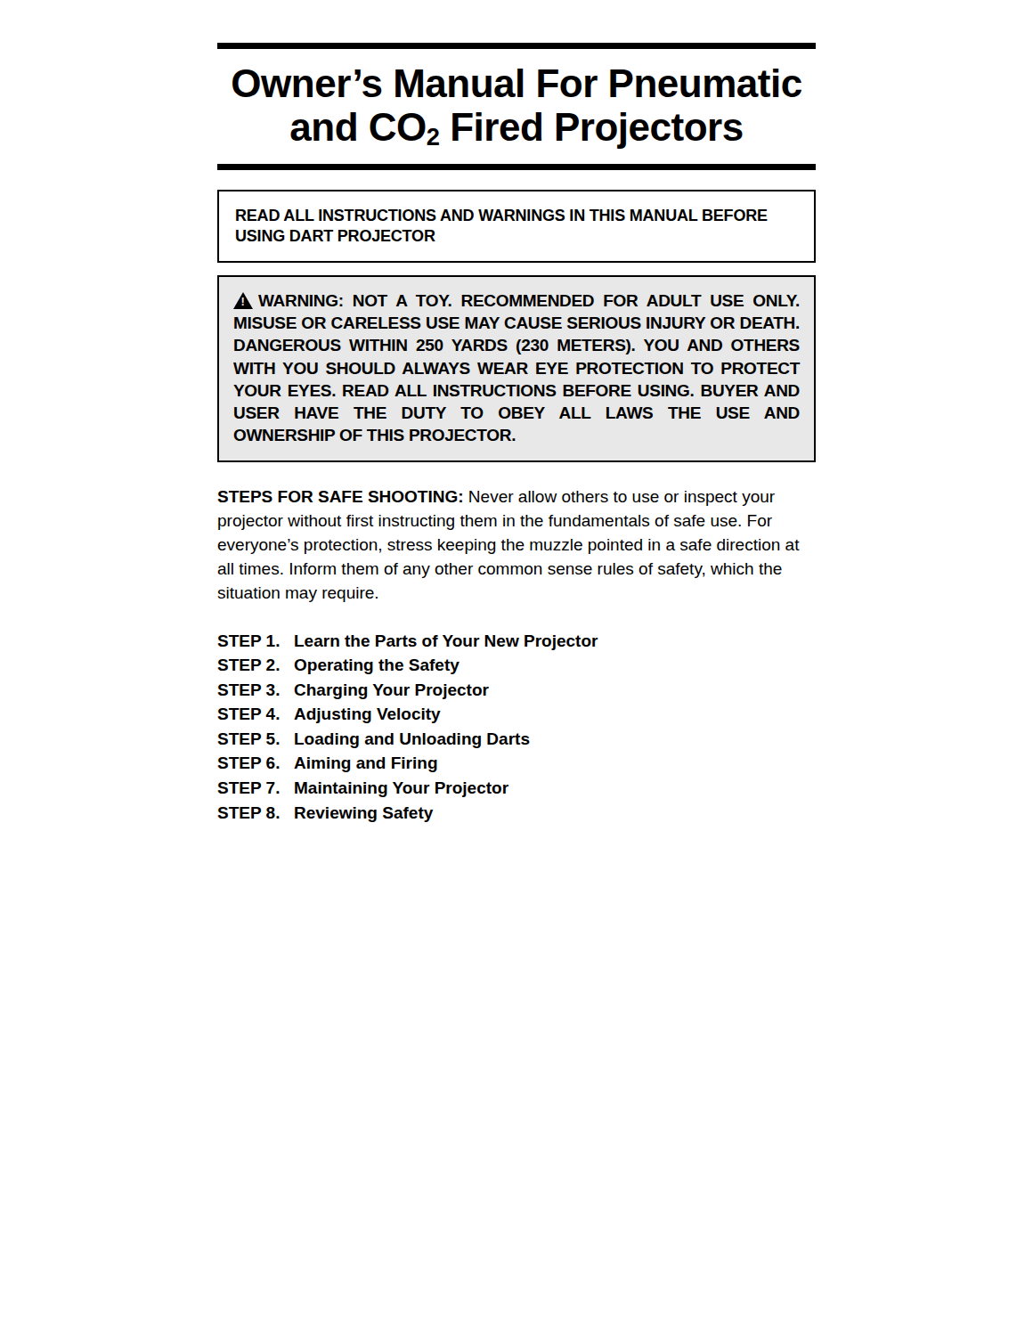Owner’s Manual For Pneumatic and CO2 Fired Projectors
READ ALL INSTRUCTIONS AND WARNINGS IN THIS MANUAL BEFORE USING DART PROJECTOR
WARNING: NOT A TOY. RECOMMENDED FOR ADULT USE ONLY. MISUSE OR CARELESS USE MAY CAUSE SERIOUS INJURY OR DEATH. DANGEROUS WITHIN 250 YARDS (230 METERS). YOU AND OTHERS WITH YOU SHOULD ALWAYS WEAR EYE PROTECTION TO PROTECT YOUR EYES. READ ALL INSTRUCTIONS BEFORE USING. BUYER AND USER HAVE THE DUTY TO OBEY ALL LAWS THE USE AND OWNERSHIP OF THIS PROJECTOR.
STEPS FOR SAFE SHOOTING: Never allow others to use or inspect your projector without first instructing them in the fundamentals of safe use. For everyone’s protection, stress keeping the muzzle pointed in a safe direction at all times. Inform them of any other common sense rules of safety, which the situation may require.
STEP 1. Learn the Parts of Your New Projector
STEP 2. Operating the Safety
STEP 3. Charging Your Projector
STEP 4. Adjusting Velocity
STEP 5. Loading and Unloading Darts
STEP 6. Aiming and Firing
STEP 7. Maintaining Your Projector
STEP 8. Reviewing Safety